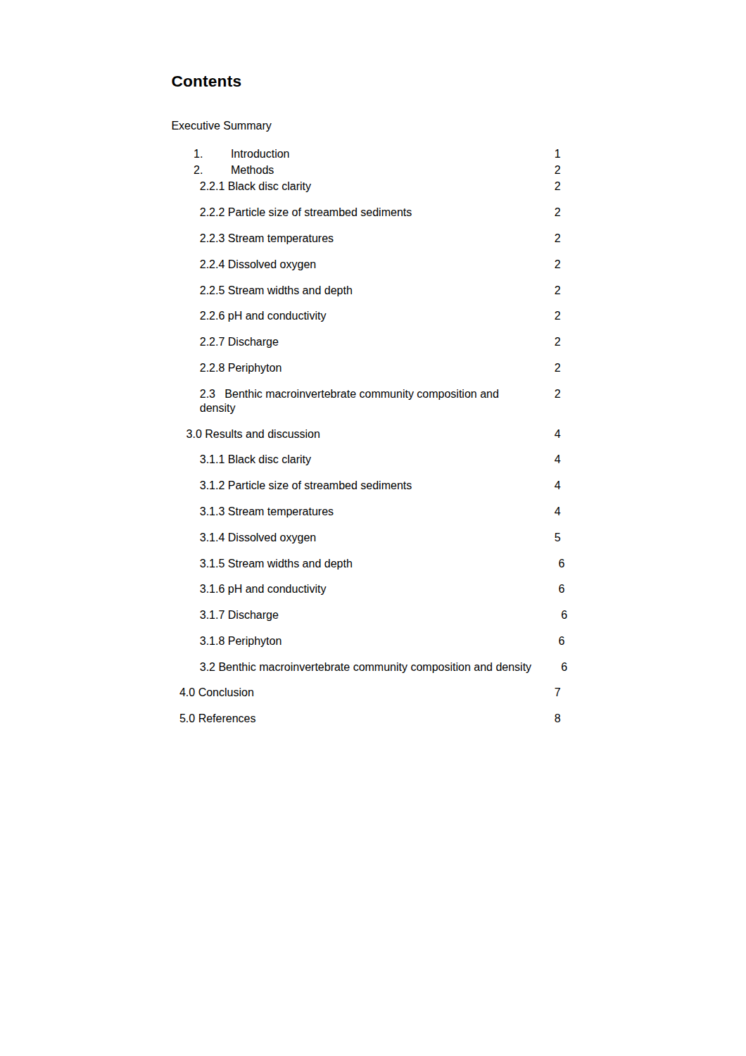Contents
| Executive Summary | |
| 1. | Introduction | 1 |
| 2. | Methods | 2 |
| 2.2.1 Black disc clarity | 2 |
| 2.2.2 Particle size of streambed sediments | 2 |
| 2.2.3 Stream temperatures | 2 |
| 2.2.4 Dissolved oxygen | 2 |
| 2.2.5 Stream widths and depth | 2 |
| 2.2.6 pH and conductivity | 2 |
| 2.2.7 Discharge | 2 |
| 2.2.8 Periphyton | 2 |
| 2.3 Benthic macroinvertebrate community composition and density | 2 |
| 3.0 Results and discussion | 4 |
| 3.1.1 Black disc clarity | 4 |
| 3.1.2 Particle size of streambed sediments | 4 |
| 3.1.3 Stream temperatures | 4 |
| 3.1.4 Dissolved oxygen | 5 |
| 3.1.5 Stream widths and depth | 6 |
| 3.1.6 pH and conductivity | 6 |
| 3.1.7 Discharge | 6 |
| 3.1.8 Periphyton | 6 |
| 3.2 Benthic macroinvertebrate community composition and density | 6 |
| 4.0 Conclusion | 7 |
| 5.0 References | 8 |